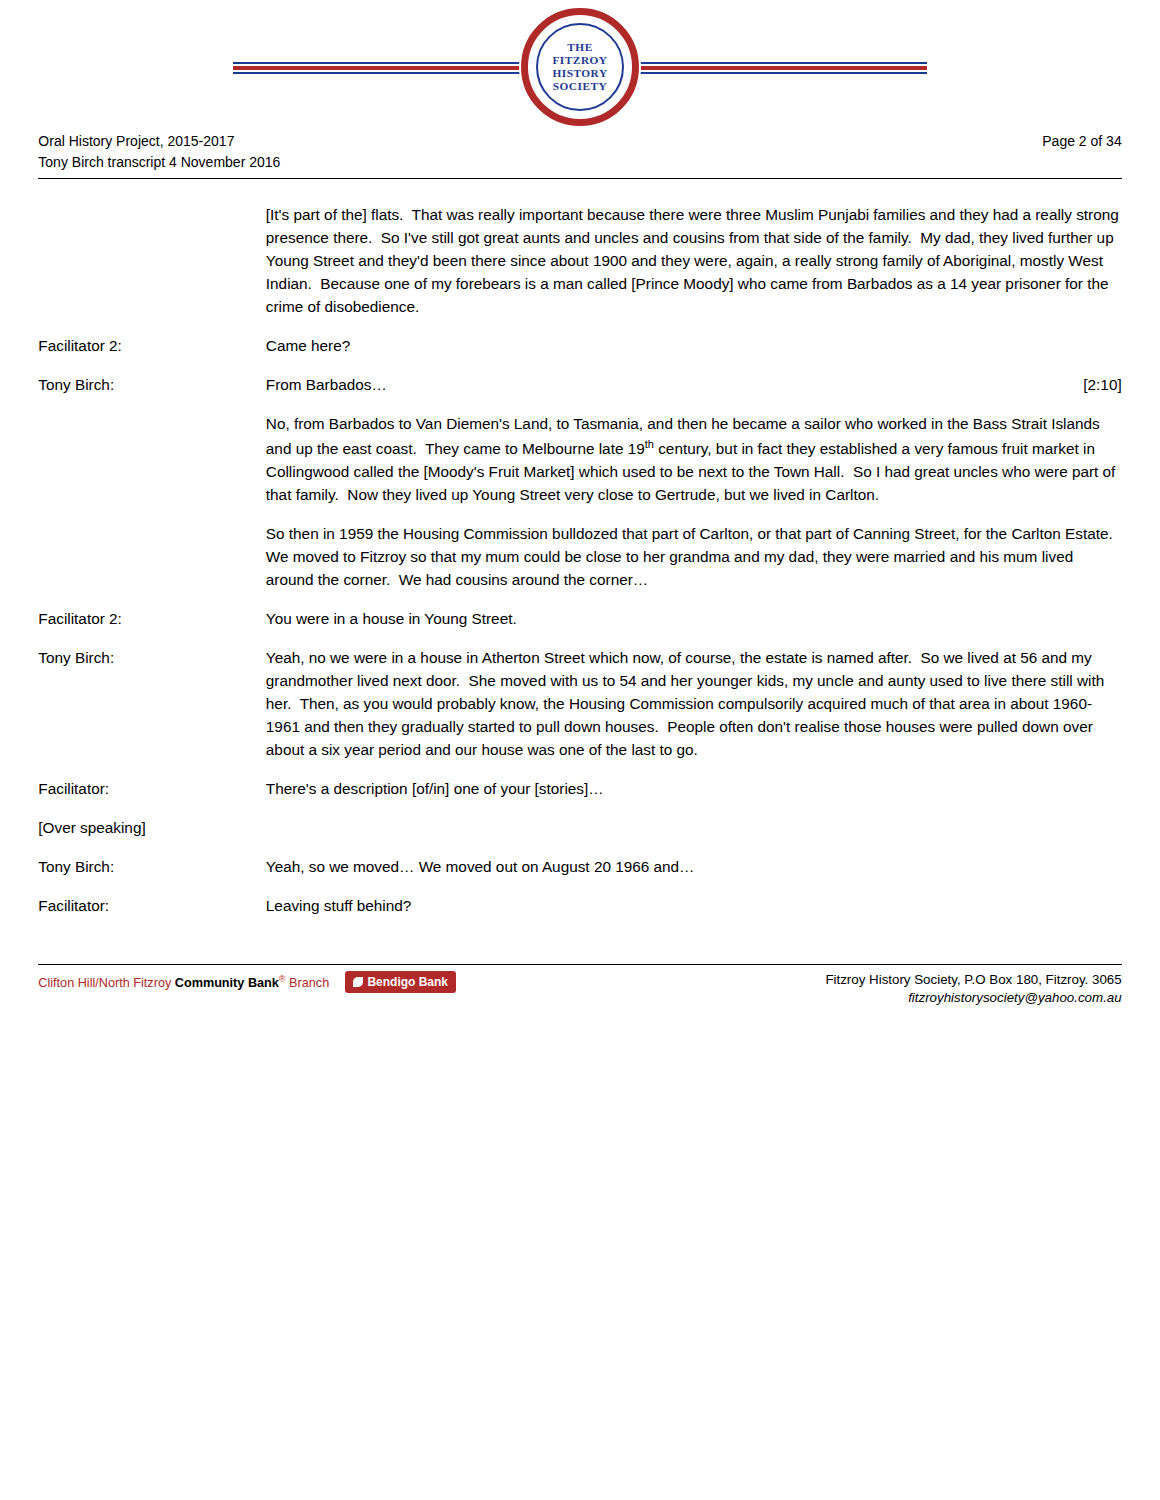The
Fitzroy
History
Society
Oral History Project, 2015-2017
Tony Birch transcript 4 November 2016
Page 2 of 34
| | [It's part of the] flats. That was really important because there were three Muslim Punjabi families and they had a really strong presence there. So I've still got great aunts and uncles and cousins from that side of the family. My dad, they lived further up Young Street and they'd been there since about 1900 and they were, again, a really strong family of Aboriginal, mostly West Indian. Because one of my forebears is a man called [Prince Moody] who came from Barbados as a 14 year prisoner for the crime of disobedience. |
| Facilitator 2: | Came here? |
| Tony Birch: | From Barbados… [2:10] No, from Barbados to Van Diemen's Land, to Tasmania, and then he became a sailor who worked in the Bass Strait Islands and up the east coast. They came to Melbourne late 19 th century, but in fact they established a very famous fruit market in Collingwood called the [Moody's Fruit Market] which used to be next to the Town Hall. So I had great uncles who were part of that family. Now they lived up Young Street very close to Gertrude, but we lived in Carlton. So then in 1959 the Housing Commission bulldozed that part of Carlton, or that part of Canning Street, for the Carlton Estate. We moved to Fitzroy so that my mum could be close to her grandma and my dad, they were married and his mum lived around the corner. We had cousins around the corner… |
| Facilitator 2: | You were in a house in Young Street. |
| Tony Birch: | Yeah, no we were in a house in Atherton Street which now, of course, the estate is named after. So we lived at 56 and my grandmother lived next door. She moved with us to 54 and her younger kids, my uncle and aunty used to live there still with her. Then, as you would probably know, the Housing Commission compulsorily acquired much of that area in about 1960-1961 and then they gradually started to pull down houses. People often don't realise those houses were pulled down over about a six year period and our house was one of the last to go. |
| Facilitator: | There's a description [of/in] one of your [stories]… |
| [Over speaking] | |
| Tony Birch: | Yeah, so we moved… We moved out on August 20 1966 and… |
| Facilitator: | Leaving stuff behind? |
Clifton Hill/North Fitzroy Community Bank® Branch
Bendigo Bank
Fitzroy History Society, P.O Box 180, Fitzroy. 3065
fitzroyhistorysociety@yahoo.com.au